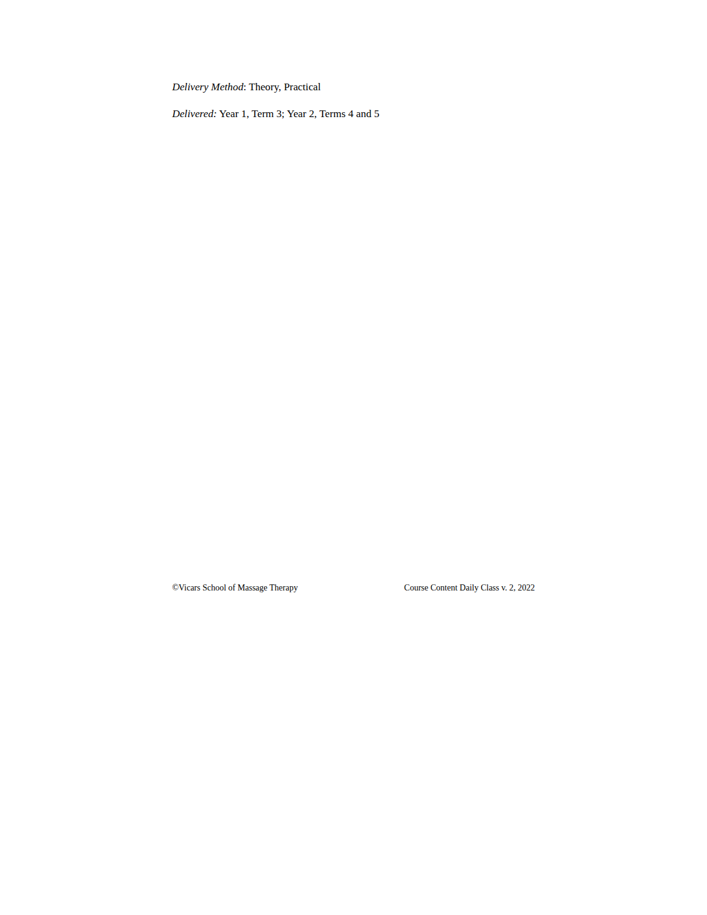Delivery Method: Theory, Practical
Delivered: Year 1, Term 3; Year 2, Terms 4 and 5
©Vicars School of Massage Therapy Course Content Daily Class v. 2, 2022